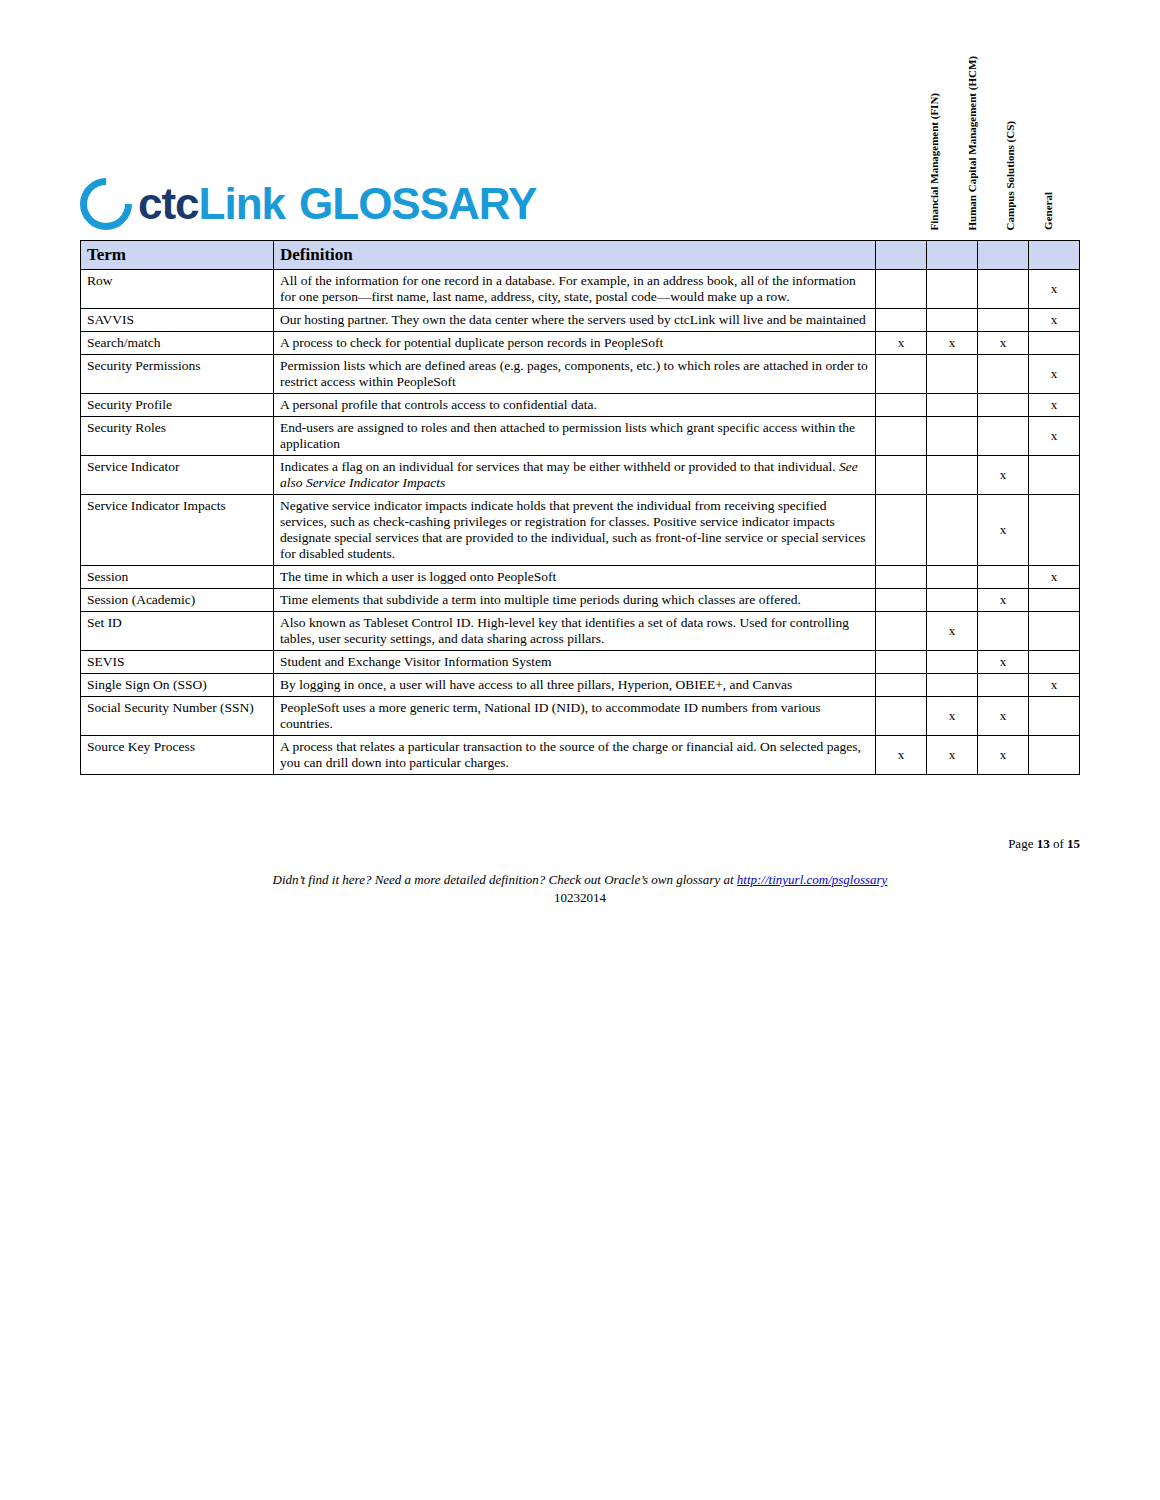ctc Link GLOSSARY
Financial Management (FIN)
Human Capital Management (HCM)
Campus Solutions (CS)
General
| Term | Definition | | | | |
| --- | --- | --- | --- | --- | --- |
| Row | All of the information for one record in a database. For example, in an address book, all of the information for one person—first name, last name, address, city, state, postal code—would make up a row. | | | | x |
| SAVVIS | Our hosting partner. They own the data center where the servers used by ctcLink will live and be maintained | | | | x |
| Search/match | A process to check for potential duplicate person records in PeopleSoft | x | x | x | |
| Security Permissions | Permission lists which are defined areas (e.g. pages, components, etc.) to which roles are attached in order to restrict access within PeopleSoft | | | | x |
| Security Profile | A personal profile that controls access to confidential data. | | | | x |
| Security Roles | End-users are assigned to roles and then attached to permission lists which grant specific access within the application | | | | x |
| Service Indicator | Indicates a flag on an individual for services that may be either withheld or provided to that individual. See also Service Indicator Impacts | | | x | |
| Service Indicator Impacts | Negative service indicator impacts indicate holds that prevent the individual from receiving specified services, such as check-cashing privileges or registration for classes. Positive service indicator impacts designate special services that are provided to the individual, such as front-of-line service or special services for disabled students. | | | x | |
| Session | The time in which a user is logged onto PeopleSoft | | | | x |
| Session (Academic) | Time elements that subdivide a term into multiple time periods during which classes are offered. | | | x | |
| Set ID | Also known as Tableset Control ID. High-level key that identifies a set of data rows. Used for controlling tables, user security settings, and data sharing across pillars. | | x | | |
| SEVIS | Student and Exchange Visitor Information System | | | x | |
| Single Sign On (SSO) | By logging in once, a user will have access to all three pillars, Hyperion, OBIEE+, and Canvas | | | | x |
| Social Security Number (SSN) | PeopleSoft uses a more generic term, National ID (NID), to accommodate ID numbers from various countries. | | x | x | |
| Source Key Process | A process that relates a particular transaction to the source of the charge or financial aid. On selected pages, you can drill down into particular charges. | x | x | x | |
Page 13 of 15
Didn’t find it here? Need a more detailed definition? Check out Oracle’s own glossary at http://tinyurl.com/psglossary
10232014